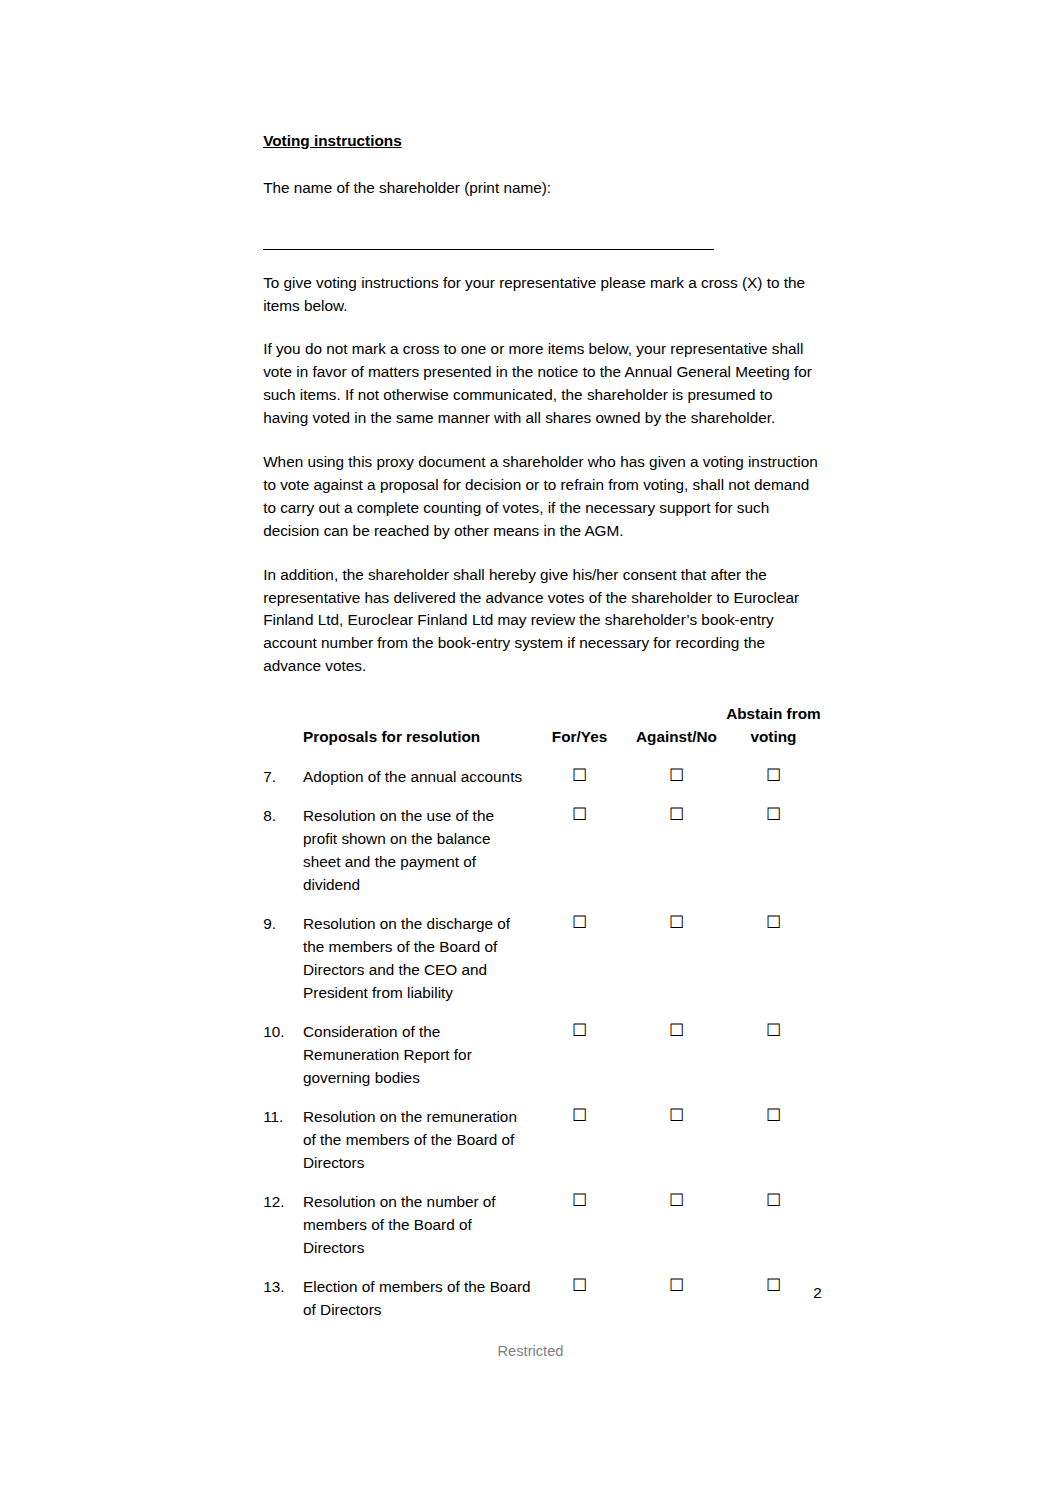Voting instructions
The name of the shareholder (print name):
To give voting instructions for your representative please mark a cross (X) to the items below.
If you do not mark a cross to one or more items below, your representative shall vote in favor of matters presented in the notice to the Annual General Meeting for such items. If not otherwise communicated, the shareholder is presumed to having voted in the same manner with all shares owned by the shareholder.
When using this proxy document a shareholder who has given a voting instruction to vote against a proposal for decision or to refrain from voting, shall not demand to carry out a complete counting of votes, if the necessary support for such decision can be reached by other means in the AGM.
In addition, the shareholder shall hereby give his/her consent that after the representative has delivered the advance votes of the shareholder to Euroclear Finland Ltd, Euroclear Finland Ltd may review the shareholder’s book-entry account number from the book-entry system if necessary for recording the advance votes.
| | Proposals for resolution | For/Yes | Against/No | Abstain from voting |
| --- | --- | --- | --- | --- |
| 7. | Adoption of the annual accounts | ☐ | ☐ | ☐ |
| 8. | Resolution on the use of the profit shown on the balance sheet and the payment of dividend | ☐ | ☐ | ☐ |
| 9. | Resolution on the discharge of the members of the Board of Directors and the CEO and President from liability | ☐ | ☐ | ☐ |
| 10. | Consideration of the Remuneration Report for governing bodies | ☐ | ☐ | ☐ |
| 11. | Resolution on the remuneration of the members of the Board of Directors | ☐ | ☐ | ☐ |
| 12. | Resolution on the number of members of the Board of Directors | ☐ | ☐ | ☐ |
| 13. | Election of members of the Board of Directors | ☐ | ☐ | ☐ |
2
Restricted